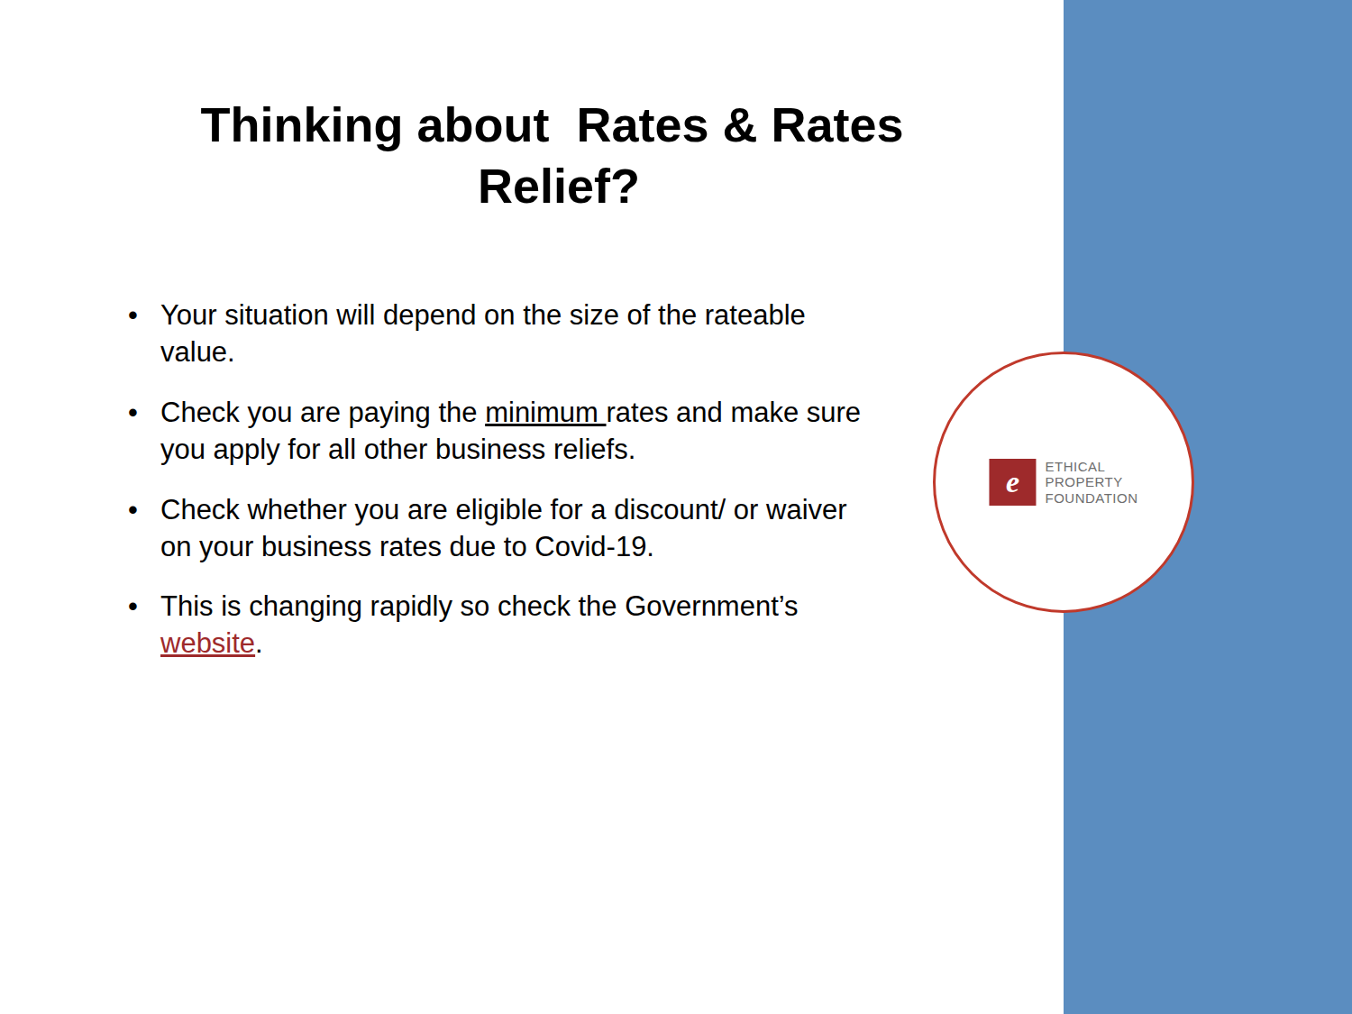Thinking about Rates & Rates Relief?
Your situation will depend on the size of the rateable value.
Check you are paying the minimum rates and make sure you apply for all other business reliefs.
Check whether you are eligible for a discount/ or waiver on your business rates due to Covid-19.
This is changing rapidly so check the Government’s website.
e
Ethical
Property
Foundation